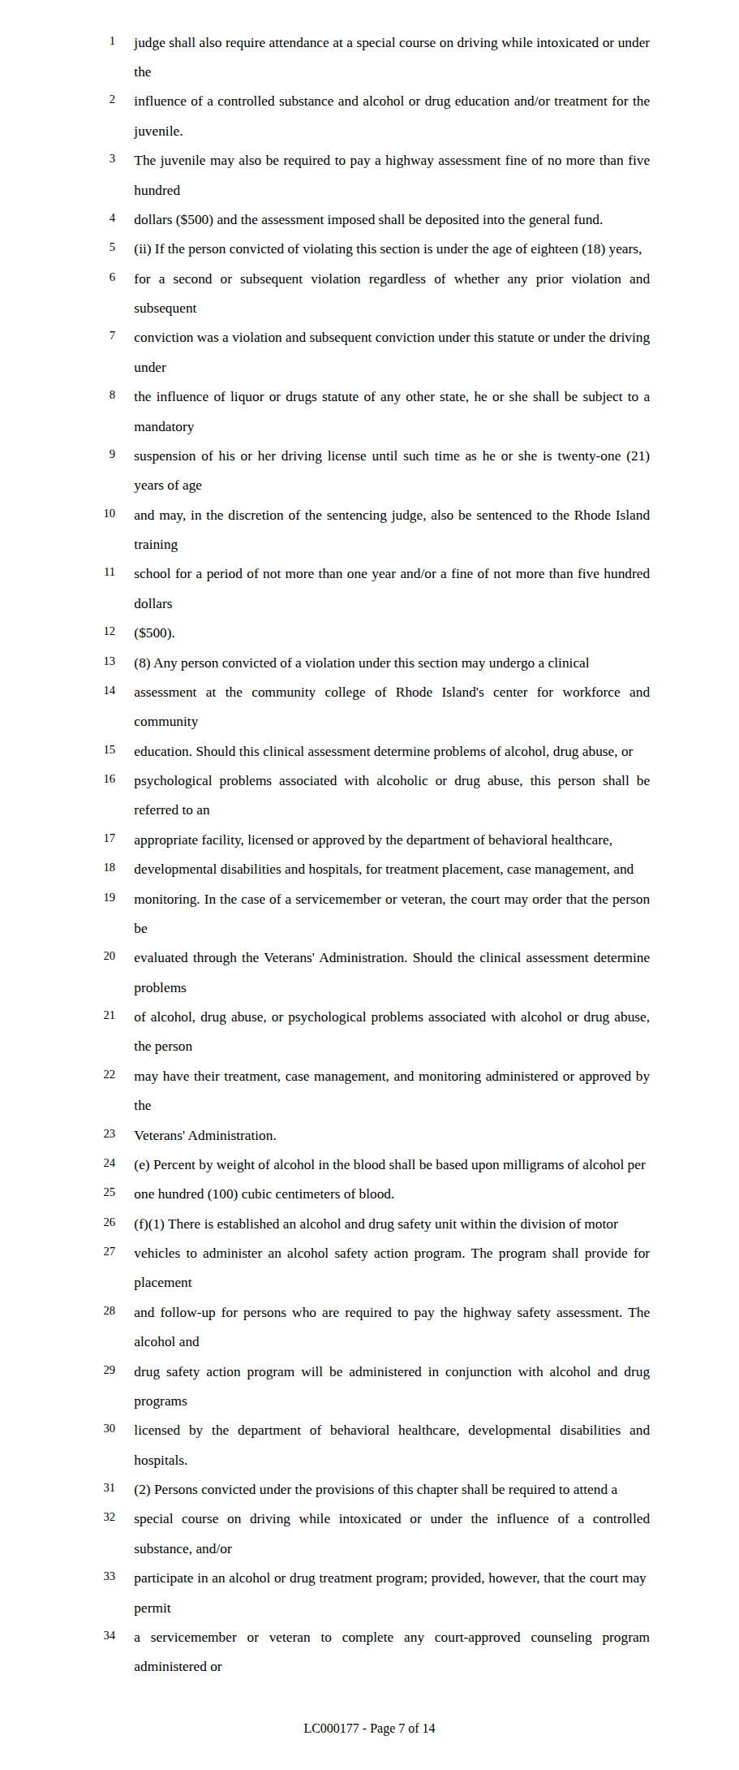judge shall also require attendance at a special course on driving while intoxicated or under the
influence of a controlled substance and alcohol or drug education and/or treatment for the juvenile.
The juvenile may also be required to pay a highway assessment fine of no more than five hundred
dollars ($500) and the assessment imposed shall be deposited into the general fund.
(ii) If the person convicted of violating this section is under the age of eighteen (18) years,
for a second or subsequent violation regardless of whether any prior violation and subsequent
conviction was a violation and subsequent conviction under this statute or under the driving under
the influence of liquor or drugs statute of any other state, he or she shall be subject to a mandatory
suspension of his or her driving license until such time as he or she is twenty-one (21) years of age
and may, in the discretion of the sentencing judge, also be sentenced to the Rhode Island training
school for a period of not more than one year and/or a fine of not more than five hundred dollars
($500).
(8) Any person convicted of a violation under this section may undergo a clinical
assessment at the community college of Rhode Island's center for workforce and community
education. Should this clinical assessment determine problems of alcohol, drug abuse, or
psychological problems associated with alcoholic or drug abuse, this person shall be referred to an
appropriate facility, licensed or approved by the department of behavioral healthcare,
developmental disabilities and hospitals, for treatment placement, case management, and
monitoring. In the case of a servicemember or veteran, the court may order that the person be
evaluated through the Veterans' Administration. Should the clinical assessment determine problems
of alcohol, drug abuse, or psychological problems associated with alcohol or drug abuse, the person
may have their treatment, case management, and monitoring administered or approved by the
Veterans' Administration.
(e) Percent by weight of alcohol in the blood shall be based upon milligrams of alcohol per
one hundred (100) cubic centimeters of blood.
(f)(1) There is established an alcohol and drug safety unit within the division of motor
vehicles to administer an alcohol safety action program. The program shall provide for placement
and follow-up for persons who are required to pay the highway safety assessment. The alcohol and
drug safety action program will be administered in conjunction with alcohol and drug programs
licensed by the department of behavioral healthcare, developmental disabilities and hospitals.
(2) Persons convicted under the provisions of this chapter shall be required to attend a
special course on driving while intoxicated or under the influence of a controlled substance, and/or
participate in an alcohol or drug treatment program; provided, however, that the court may permit
a servicemember or veteran to complete any court-approved counseling program administered or
LC000177 - Page 7 of 14